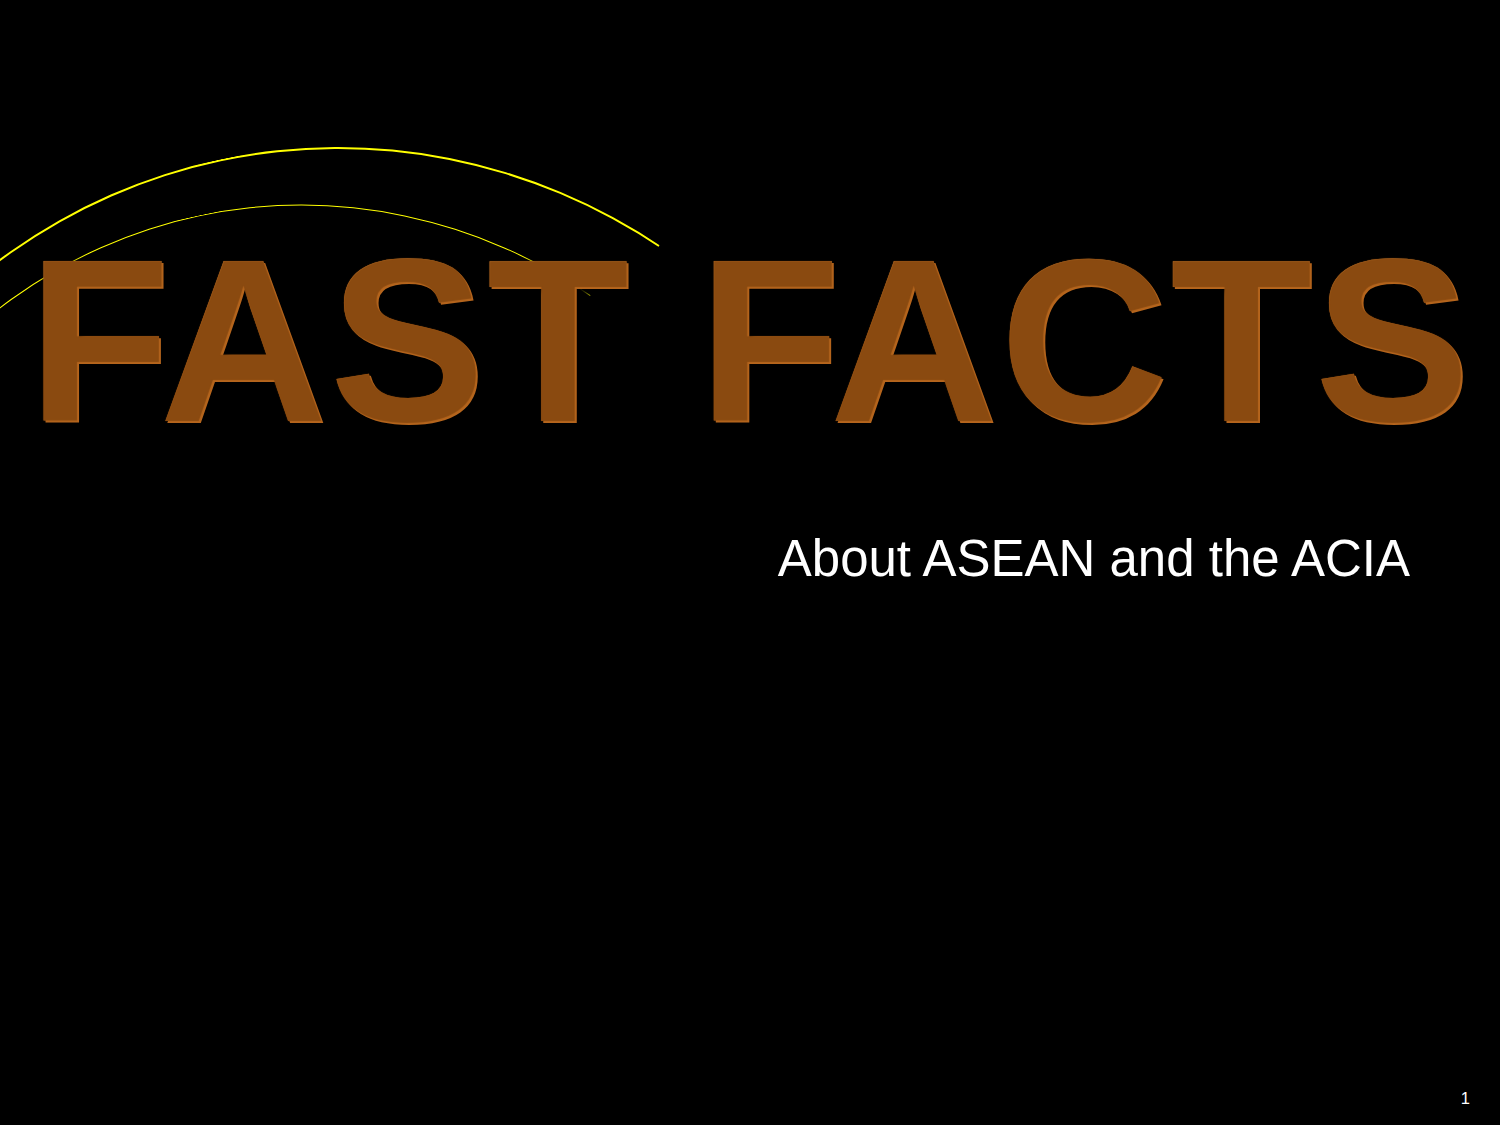FAST FACTS
About ASEAN and the ACIA
1